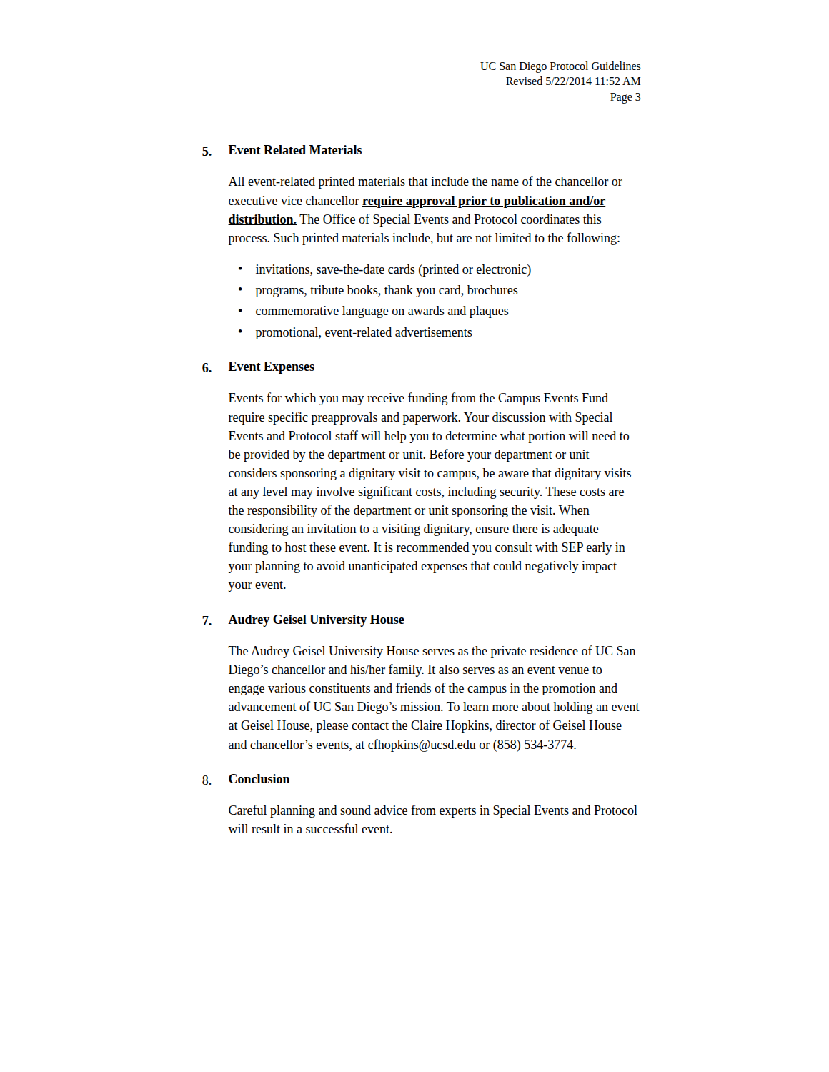UC San Diego Protocol Guidelines
Revised 5/22/2014 11:52 AM
Page 3
Event Related Materials
All event-related printed materials that include the name of the chancellor or executive vice chancellor require approval prior to publication and/or distribution. The Office of Special Events and Protocol coordinates this process. Such printed materials include, but are not limited to the following:
invitations, save-the-date cards (printed or electronic)
programs, tribute books, thank you card, brochures
commemorative language on awards and plaques
promotional, event-related advertisements
Event Expenses
Events for which you may receive funding from the Campus Events Fund require specific preapprovals and paperwork. Your discussion with Special Events and Protocol staff will help you to determine what portion will need to be provided by the department or unit. Before your department or unit considers sponsoring a dignitary visit to campus, be aware that dignitary visits at any level may involve significant costs, including security. These costs are the responsibility of the department or unit sponsoring the visit. When considering an invitation to a visiting dignitary, ensure there is adequate funding to host these event. It is recommended you consult with SEP early in your planning to avoid unanticipated expenses that could negatively impact your event.
Audrey Geisel University House
The Audrey Geisel University House serves as the private residence of UC San Diego’s chancellor and his/her family. It also serves as an event venue to engage various constituents and friends of the campus in the promotion and advancement of UC San Diego’s mission. To learn more about holding an event at Geisel House, please contact the Claire Hopkins, director of Geisel House and chancellor’s events, at cfhopkins@ucsd.edu or (858) 534-3774.
Conclusion
Careful planning and sound advice from experts in Special Events and Protocol will result in a successful event.